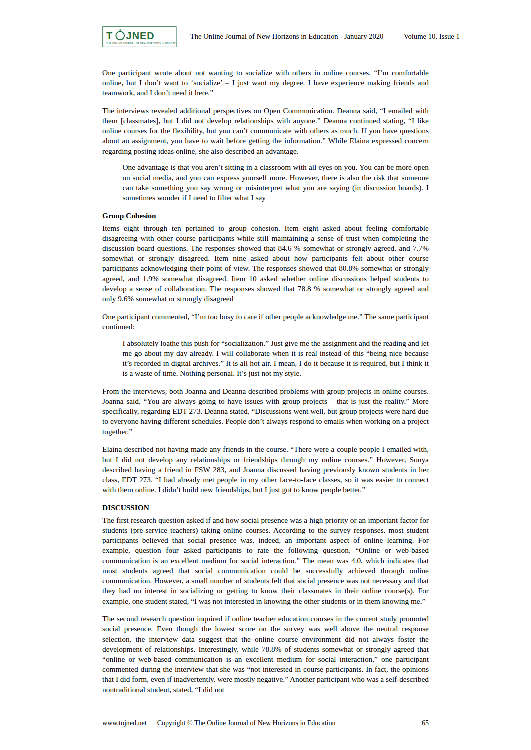T JNED THE ONLINE JOURNAL OF NEW HORIZONS IN EDUCATION
The Online Journal of New Horizons in Education - January 2020Volume 10, Issue 1
One participant wrote about not wanting to socialize with others in online courses. “I’m comfortable online, but I don’t want to ‘socialize’ – I just want my degree. I have experience making friends and teamwork, and I don’t need it here.”
The interviews revealed additional perspectives on Open Communication. Deanna said, “I emailed with them [classmates], but I did not develop relationships with anyone.” Deanna continued stating, “I like online courses for the flexibility, but you can’t communicate with others as much. If you have questions about an assignment, you have to wait before getting the information.” While Elaina expressed concern regarding posting ideas online, she also described an advantage.
One advantage is that you aren’t sitting in a classroom with all eyes on you. You can be more open on social media, and you can express yourself more. However, there is also the risk that someone can take something you say wrong or misinterpret what you are saying (in discussion boards). I sometimes wonder if I need to filter what I say
Group Cohesion
Items eight through ten pertained to group cohesion. Item eight asked about feeling comfortable disagreeing with other course participants while still maintaining a sense of trust when completing the discussion board questions. The responses showed that 84.6 % somewhat or strongly agreed, and 7.7% somewhat or strongly disagreed. Item nine asked about how participants felt about other course participants acknowledging their point of view. The responses showed that 80.8% somewhat or strongly agreed, and 1.9% somewhat disagreed. Item 10 asked whether online discussions helped students to develop a sense of collaboration. The responses showed that 78.8 % somewhat or strongly agreed and only 9.6% somewhat or strongly disagreed
One participant commented, “I’m too busy to care if other people acknowledge me.” The same participant continued:
I absolutely loathe this push for “socialization.” Just give me the assignment and the reading and let me go about my day already. I will collaborate when it is real instead of this “being nice because it’s recorded in digital archives.” It is all hot air. I mean, I do it because it is required, but I think it is a waste of time. Nothing personal. It’s just not my style.
From the interviews, both Joanna and Deanna described problems with group projects in online courses. Joanna said, “You are always going to have issues with group projects – that is just the reality.” More specifically, regarding EDT 273, Deanna stated, “Discussions went well, but group projects were hard due to everyone having different schedules. People don’t always respond to emails when working on a project together.”
Elaina described not having made any friends in the course. “There were a couple people I emailed with, but I did not develop any relationships or friendships through my online courses.” However, Sonya described having a friend in FSW 283, and Joanna discussed having previously known students in her class, EDT 273. “I had already met people in my other face-to-face classes, so it was easier to connect with them online. I didn’t build new friendships, but I just got to know people better.”
Discussion
The first research question asked if and how social presence was a high priority or an important factor for students (pre-service teachers) taking online courses. According to the survey responses, most student participants believed that social presence was, indeed, an important aspect of online learning. For example, question four asked participants to rate the following question, “Online or web-based communication is an excellent medium for social interaction.” The mean was 4.0, which indicates that most students agreed that social communication could be successfully achieved through online communication. However, a small number of students felt that social presence was not necessary and that they had no interest in socializing or getting to know their classmates in their online course(s). For example, one student stated, “I was not interested in knowing the other students or in them knowing me.”
The second research question inquired if online teacher education courses in the current study promoted social presence. Even though the lowest score on the survey was well above the neutral response selection, the interview data suggest that the online course environment did not always foster the development of relationships. Interestingly, while 78.8% of students somewhat or strongly agreed that “online or web-based communication is an excellent medium for social interaction,” one participant commented during the interview that she was “not interested in course participants. In fact, the opinions that I did form, even if inadvertently, were mostly negative.” Another participant who was a self-described nontraditional student, stated, “I did not
www.tojned.net Copyright © The Online Journal of New Horizons in Education 65